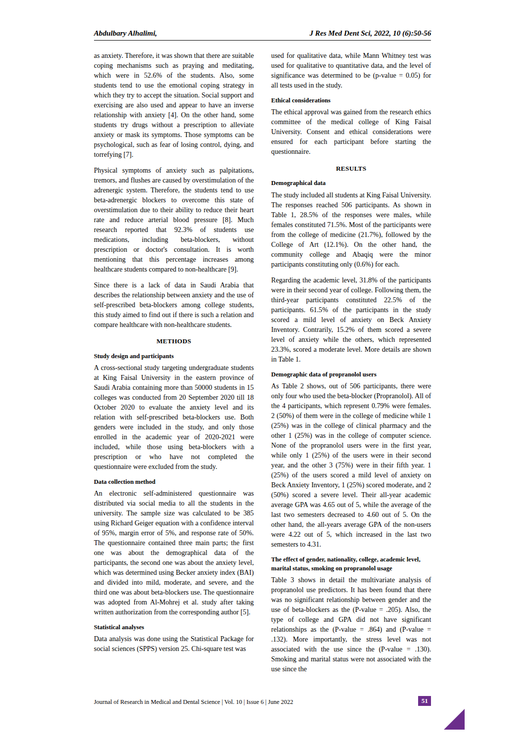Abdulbary Alhalimi,
J Res Med Dent Sci, 2022, 10 (6):50-56
as anxiety. Therefore, it was shown that there are suitable coping mechanisms such as praying and meditating, which were in 52.6% of the students. Also, some students tend to use the emotional coping strategy in which they try to accept the situation. Social support and exercising are also used and appear to have an inverse relationship with anxiety [4]. On the other hand, some students try drugs without a prescription to alleviate anxiety or mask its symptoms. Those symptoms can be psychological, such as fear of losing control, dying, and torrefying [7].
Physical symptoms of anxiety such as palpitations, tremors, and flushes are caused by overstimulation of the adrenergic system. Therefore, the students tend to use beta-adrenergic blockers to overcome this state of overstimulation due to their ability to reduce their heart rate and reduce arterial blood pressure [8]. Much research reported that 92.3% of students use medications, including beta-blockers, without prescription or doctor's consultation. It is worth mentioning that this percentage increases among healthcare students compared to non-healthcare [9].
Since there is a lack of data in Saudi Arabia that describes the relationship between anxiety and the use of self-prescribed beta-blockers among college students, this study aimed to find out if there is such a relation and compare healthcare with non-healthcare students.
METHODS
Study design and participants
A cross-sectional study targeting undergraduate students at King Faisal University in the eastern province of Saudi Arabia containing more than 50000 students in 15 colleges was conducted from 20 September 2020 till 18 October 2020 to evaluate the anxiety level and its relation with self-prescribed beta-blockers use. Both genders were included in the study, and only those enrolled in the academic year of 2020-2021 were included, while those using beta-blockers with a prescription or who have not completed the questionnaire were excluded from the study.
Data collection method
An electronic self-administered questionnaire was distributed via social media to all the students in the university. The sample size was calculated to be 385 using Richard Geiger equation with a confidence interval of 95%, margin error of 5%, and response rate of 50%. The questionnaire contained three main parts; the first one was about the demographical data of the participants, the second one was about the anxiety level, which was determined using Becker anxiety index (BAI) and divided into mild, moderate, and severe, and the third one was about beta-blockers use. The questionnaire was adopted from Al-Mohrej et al. study after taking written authorization from the corresponding author [5].
Statistical analyses
Data analysis was done using the Statistical Package for social sciences (SPPS) version 25. Chi-square test was
used for qualitative data, while Mann Whitney test was used for qualitative to quantitative data, and the level of significance was determined to be (p-value = 0.05) for all tests used in the study.
Ethical considerations
The ethical approval was gained from the research ethics committee of the medical college of King Faisal University. Consent and ethical considerations were ensured for each participant before starting the questionnaire.
RESULTS
Demographical data
The study included all students at King Faisal University. The responses reached 506 participants. As shown in Table 1, 28.5% of the responses were males, while females constituted 71.5%. Most of the participants were from the college of medicine (21.7%), followed by the College of Art (12.1%). On the other hand, the community college and Abaqiq were the minor participants constituting only (0.6%) for each.
Regarding the academic level, 31.8% of the participants were in their second year of college. Following them, the third-year participants constituted 22.5% of the participants. 61.5% of the participants in the study scored a mild level of anxiety on Beck Anxiety Inventory. Contrarily, 15.2% of them scored a severe level of anxiety while the others, which represented 23.3%, scored a moderate level. More details are shown in Table 1.
Demographic data of propranolol users
As Table 2 shows, out of 506 participants, there were only four who used the beta-blocker (Propranolol). All of the 4 participants, which represent 0.79% were females. 2 (50%) of them were in the college of medicine while 1 (25%) was in the college of clinical pharmacy and the other 1 (25%) was in the college of computer science. None of the propranolol users were in the first year, while only 1 (25%) of the users were in their second year, and the other 3 (75%) were in their fifth year. 1 (25%) of the users scored a mild level of anxiety on Beck Anxiety Inventory, 1 (25%) scored moderate, and 2 (50%) scored a severe level. Their all-year academic average GPA was 4.65 out of 5, while the average of the last two semesters decreased to 4.60 out of 5. On the other hand, the all-years average GPA of the non-users were 4.22 out of 5, which increased in the last two semesters to 4.31.
The effect of gender, nationality, college, academic level, marital status, smoking on propranolol usage
Table 3 shows in detail the multivariate analysis of propranolol use predictors. It has been found that there was no significant relationship between gender and the use of beta-blockers as the (P-value = .205). Also, the type of college and GPA did not have significant relationships as the (P-value = .864) and (P-value = .132). More importantly, the stress level was not associated with the use since the (P-value = .130). Smoking and marital status were not associated with the use since the
Journal of Research in Medical and Dental Science | Vol. 10 | Issue 6 | June 2022
51